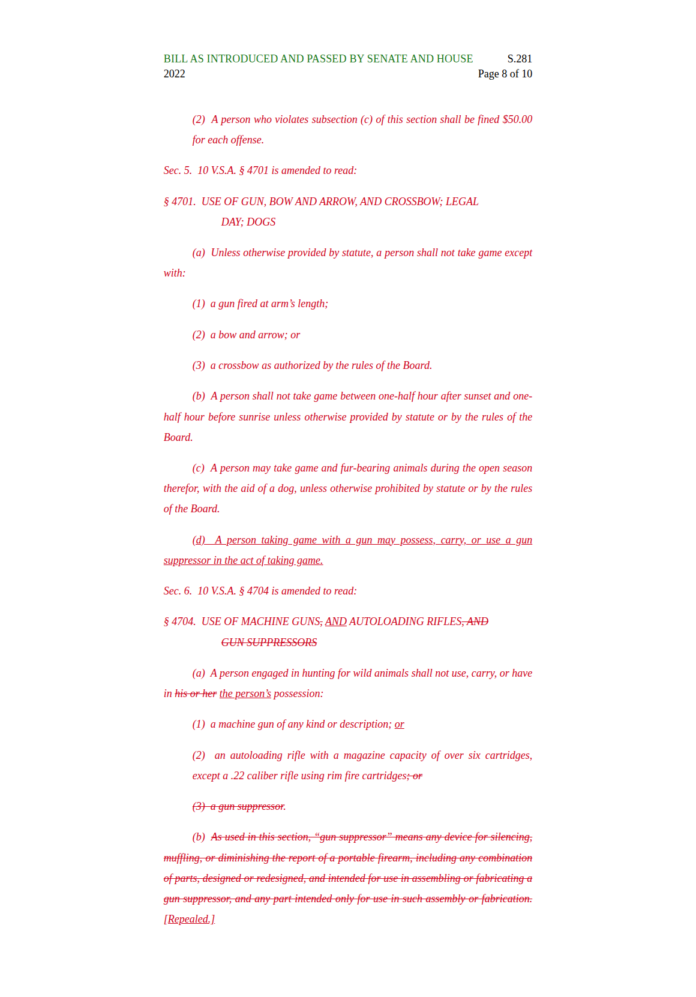BILL AS INTRODUCED AND PASSED BY SENATE AND HOUSE S.281
2022 Page 8 of 10
(2) A person who violates subsection (c) of this section shall be fined $50.00 for each offense.
Sec. 5. 10 V.S.A. § 4701 is amended to read:
§ 4701. USE OF GUN, BOW AND ARROW, AND CROSSBOW; LEGALDAY; DOGS
(a) Unless otherwise provided by statute, a person shall not take game except with:
(1) a gun fired at arm’s length;
(2) a bow and arrow; or
(3) a crossbow as authorized by the rules of the Board.
(b) A person shall not take game between one-half hour after sunset and one-half hour before sunrise unless otherwise provided by statute or by the rules of the Board.
(c) A person may take game and fur-bearing animals during the open season therefor, with the aid of a dog, unless otherwise prohibited by statute or by the rules of the Board.
(d) A person taking game with a gun may possess, carry, or use a gun suppressor in the act of taking game.
Sec. 6. 10 V.S.A. § 4704 is amended to read:
§ 4704. USE OF MACHINE GUNS, AND AUTOLOADING RIFLES, ANDGUN SUPPRESSORS
(a) A person engaged in hunting for wild animals shall not use, carry, or have in his or her the person’s possession:
(1) a machine gun of any kind or description; or
(2) an autoloading rifle with a magazine capacity of over six cartridges, except a .22 caliber rifle using rim fire cartridges; or
(3) a gun suppressor.
(b) As used in this section, “gun suppressor” means any device for silencing, muffling, or diminishing the report of a portable firearm, including any combination of parts, designed or redesigned, and intended for use in assembling or fabricating a gun suppressor, and any part intended only for use in such assembly or fabrication. [Repealed.]